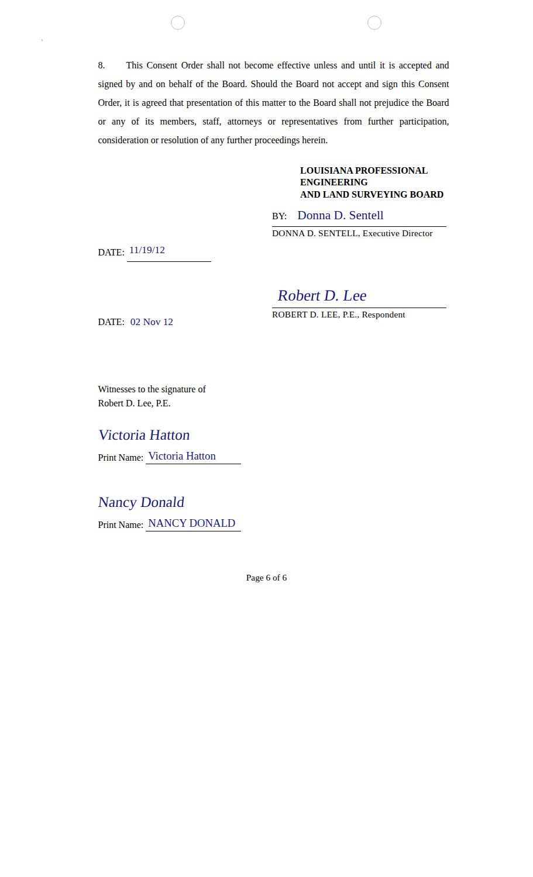,
8. This Consent Order shall not become effective unless and until it is accepted and signed by and on behalf of the Board. Should the Board not accept and sign this Consent Order, it is agreed that presentation of this matter to the Board shall not prejudice the Board or any of its members, staff, attorneys or representatives from further participation, consideration or resolution of any further proceedings herein.
LOUISIANA PROFESSIONAL ENGINEERING
AND LAND SURVEYING BOARD
DATE: 11/19/12
BY: Donna D. Sentell
DONNA D. SENTELL, Executive Director
DATE: 02 Nov 12
Robert D. Lee
ROBERT D. LEE, P.E., Respondent
Witnesses to the signature of
Robert D. Lee, P.E.
Victoria Hatton
Print Name: Victoria Hatton
Nancy Donald
Print Name: NANCY DONALD
Page 6 of 6